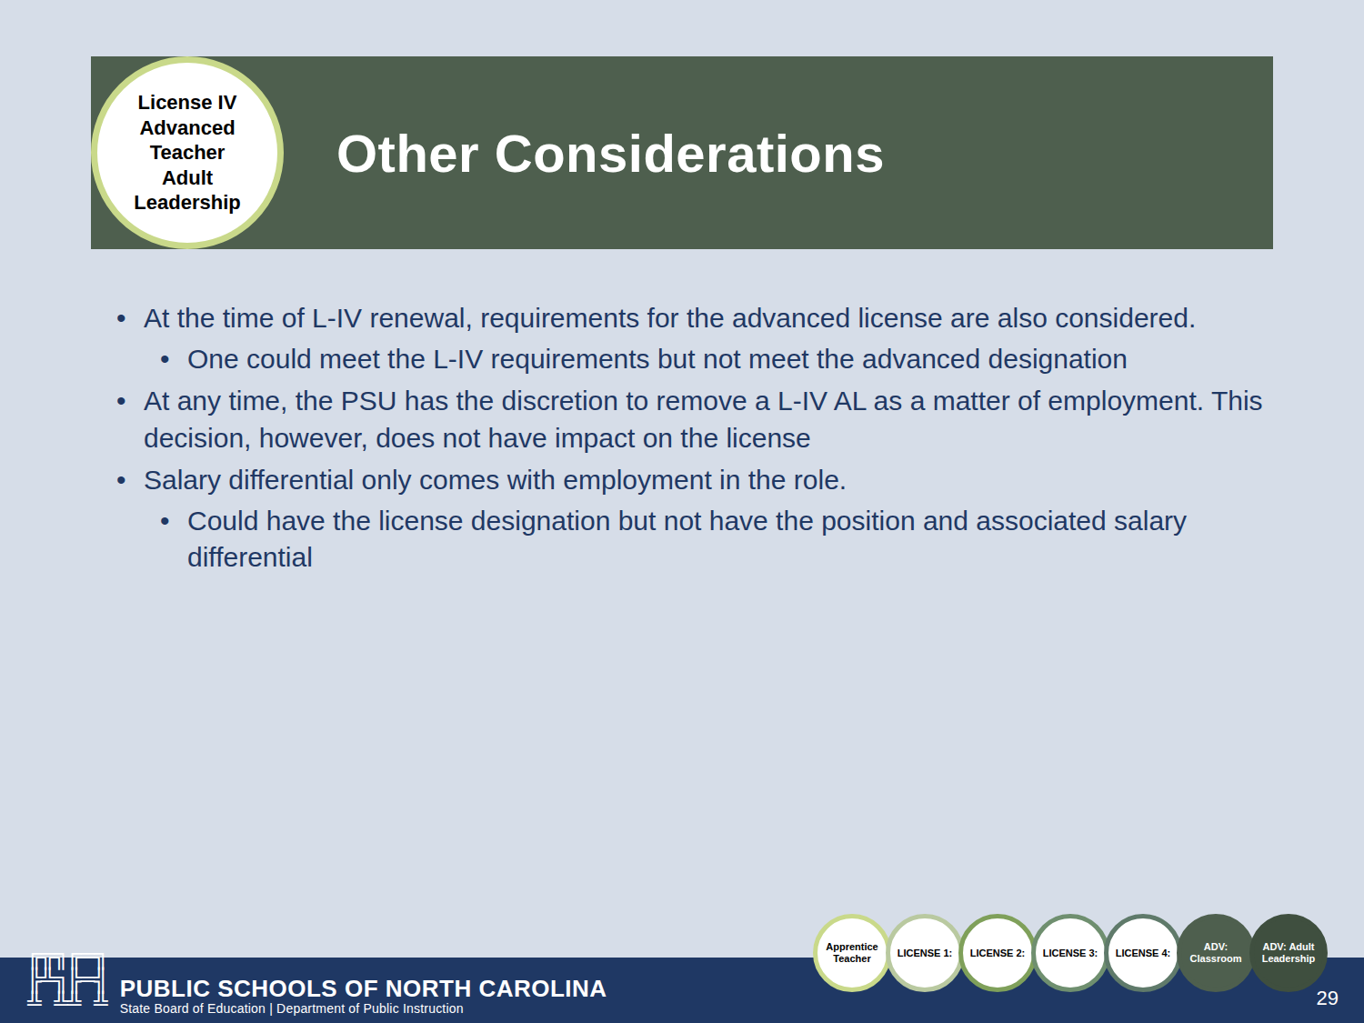Other Considerations
License IV
Advanced
Teacher
Adult
Leadership
At the time of L-IV renewal, requirements for the advanced license are also considered.
One could meet the L-IV requirements but not meet the advanced designation
At any time, the PSU has the discretion to remove a L-IV AL as a matter of employment. This decision, however, does not have impact on the license
Salary differential only comes with employment in the role.
Could have the license designation but not have the position and associated salary differential
Apprentice
Teacher
LICENSE 1:
LICENSE 2:
LICENSE 3:
LICENSE 4:
ADV:
Classroom
ADV: Adult
Leadership
╔╦╗╔═╗ ╠╩╗╠═╣ ╩ ╩╩ ╩
PUBLIC SCHOOLS OF NORTH CAROLINA
State Board of Education | Department of Public Instruction
29